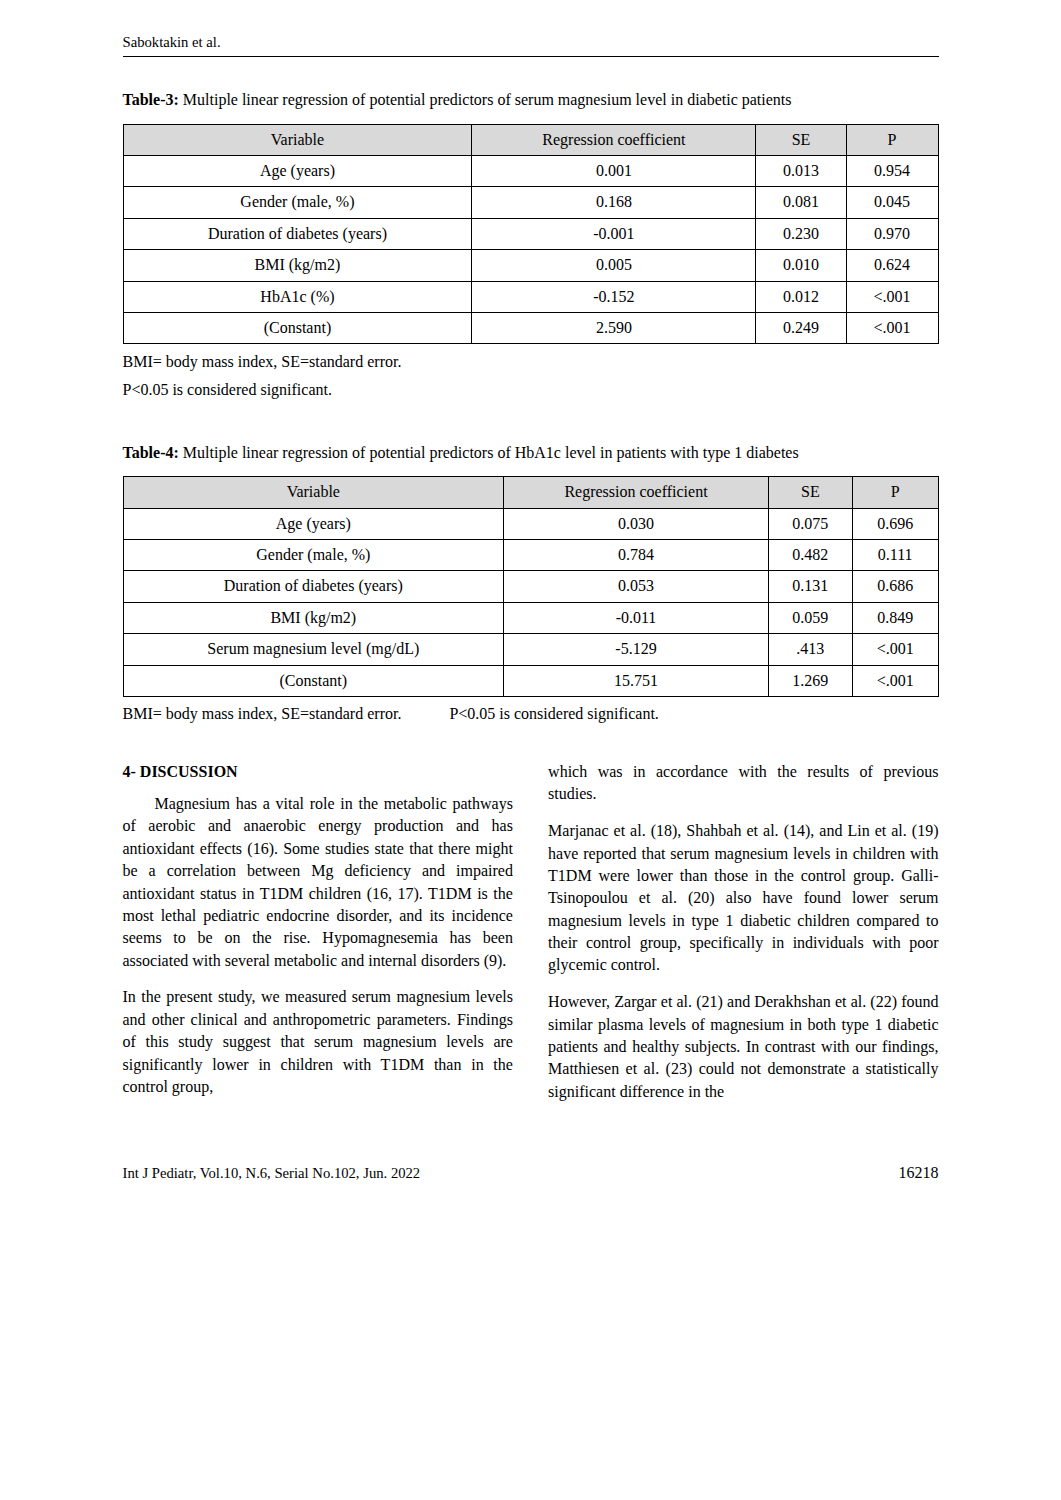Saboktakin et al.
Table-3: Multiple linear regression of potential predictors of serum magnesium level in diabetic patients
| Variable | Regression coefficient | SE | P |
| --- | --- | --- | --- |
| Age (years) | 0.001 | 0.013 | 0.954 |
| Gender (male, %) | 0.168 | 0.081 | 0.045 |
| Duration of diabetes (years) | -0.001 | 0.230 | 0.970 |
| BMI (kg/m2) | 0.005 | 0.010 | 0.624 |
| HbA1c (%) | -0.152 | 0.012 | <.001 |
| (Constant) | 2.590 | 0.249 | <.001 |
BMI= body mass index, SE=standard error.
P<0.05 is considered significant.
Table-4: Multiple linear regression of potential predictors of HbA1c level in patients with type 1 diabetes
| Variable | Regression coefficient | SE | P |
| --- | --- | --- | --- |
| Age (years) | 0.030 | 0.075 | 0.696 |
| Gender (male, %) | 0.784 | 0.482 | 0.111 |
| Duration of diabetes (years) | 0.053 | 0.131 | 0.686 |
| BMI (kg/m2) | -0.011 | 0.059 | 0.849 |
| Serum magnesium level (mg/dL) | -5.129 | .413 | <.001 |
| (Constant) | 15.751 | 1.269 | <.001 |
BMI= body mass index, SE=standard error. P<0.05 is considered significant.
4- DISCUSSION
Magnesium has a vital role in the metabolic pathways of aerobic and anaerobic energy production and has antioxidant effects (16). Some studies state that there might be a correlation between Mg deficiency and impaired antioxidant status in T1DM children (16, 17). T1DM is the most lethal pediatric endocrine disorder, and its incidence seems to be on the rise. Hypomagnesemia has been associated with several metabolic and internal disorders (9).
In the present study, we measured serum magnesium levels and other clinical and anthropometric parameters. Findings of this study suggest that serum magnesium levels are significantly lower in children with T1DM than in the control group,
which was in accordance with the results of previous studies.
Marjanac et al. (18), Shahbah et al. (14), and Lin et al. (19) have reported that serum magnesium levels in children with T1DM were lower than those in the control group. Galli-Tsinopoulou et al. (20) also have found lower serum magnesium levels in type 1 diabetic children compared to their control group, specifically in individuals with poor glycemic control.
However, Zargar et al. (21) and Derakhshan et al. (22) found similar plasma levels of magnesium in both type 1 diabetic patients and healthy subjects. In contrast with our findings, Matthiesen et al. (23) could not demonstrate a statistically significant difference in the
Int J Pediatr, Vol.10, N.6, Serial No.102, Jun. 2022 16218